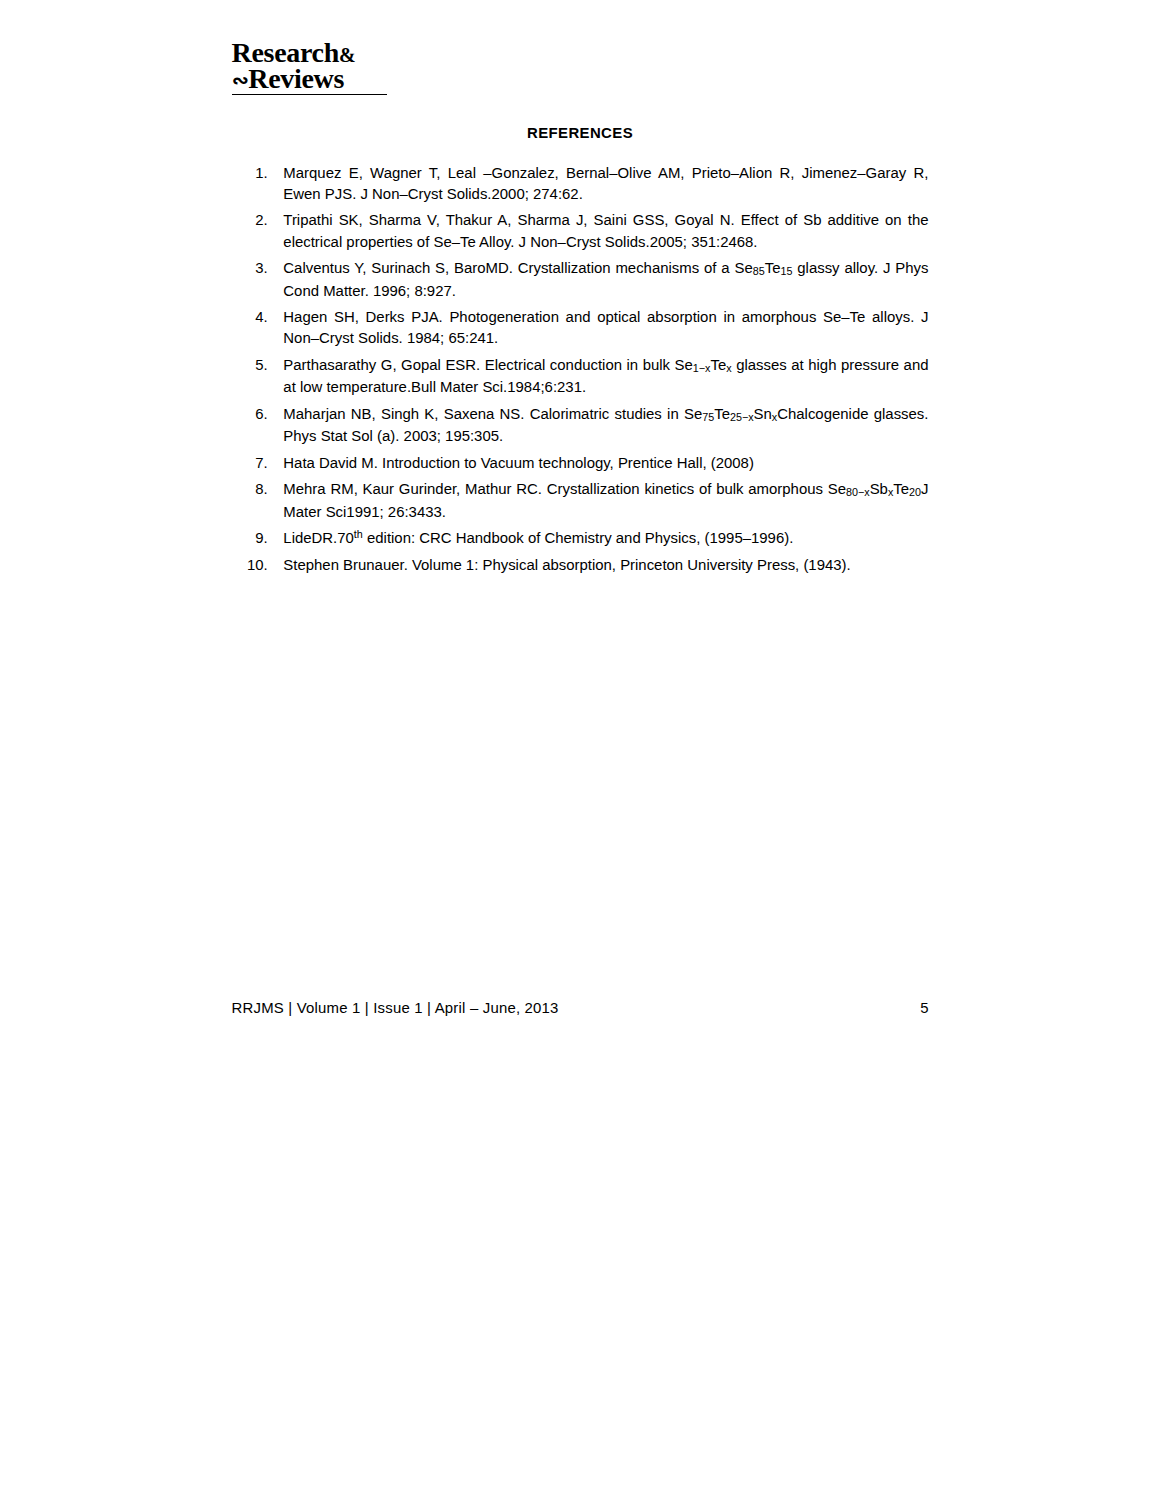Research&
∾Reviews
REFERENCES
Marquez E, Wagner T, Leal –Gonzalez, Bernal–Olive AM, Prieto–Alion R, Jimenez–Garay R, Ewen PJS. J Non–Cryst Solids.2000; 274:62.
Tripathi SK, Sharma V, Thakur A, Sharma J, Saini GSS, Goyal N. Effect of Sb additive on the electrical properties of Se–Te Alloy. J Non–Cryst Solids.2005; 351:2468.
Calventus Y, Surinach S, BaroMD. Crystallization mechanisms of a Se85Te15 glassy alloy. J Phys Cond Matter. 1996; 8:927.
Hagen SH, Derks PJA. Photogeneration and optical absorption in amorphous Se–Te alloys. J Non–Cryst Solids. 1984; 65:241.
Parthasarathy G, Gopal ESR. Electrical conduction in bulk Se1−xTex glasses at high pressure and at low temperature.Bull Mater Sci.1984;6:231.
Maharjan NB, Singh K, Saxena NS. Calorimatric studies in Se75Te25−xSnxChalcogenide glasses. Phys Stat Sol (a). 2003; 195:305.
Hata David M. Introduction to Vacuum technology, Prentice Hall, (2008)
Mehra RM, Kaur Gurinder, Mathur RC. Crystallization kinetics of bulk amorphous Se80−xSbxTe20J Mater Sci1991; 26:3433.
LideDR.70th edition: CRC Handbook of Chemistry and Physics, (1995–1996).
Stephen Brunauer. Volume 1: Physical absorption, Princeton University Press, (1943).
RRJMS | Volume 1 | Issue 1 | April – June, 2013
5